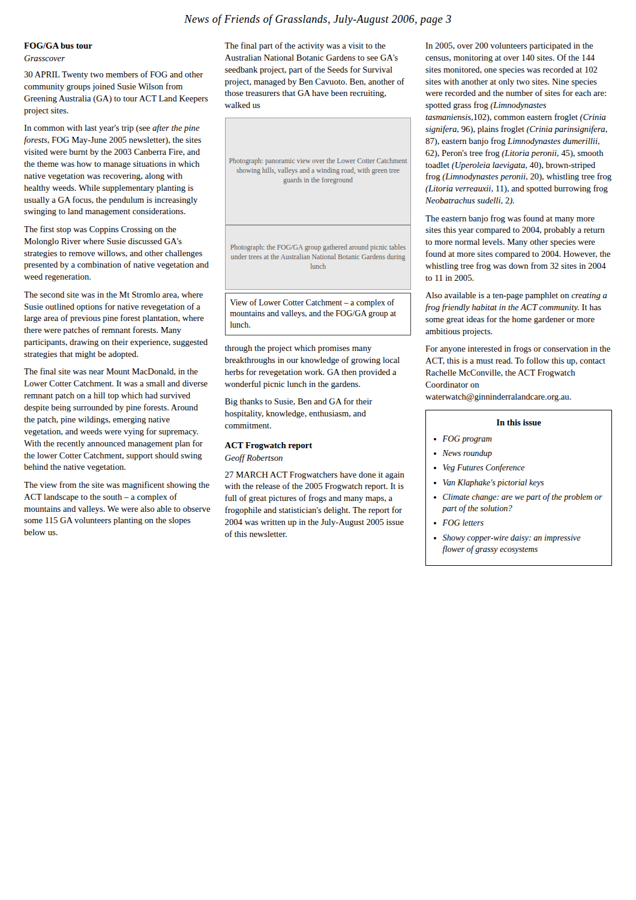News of Friends of Grasslands, July-August 2006, page 3
FOG/GA bus tour
Grasscover
30 APRIL Twenty two members of FOG and other community groups joined Susie Wilson from Greening Australia (GA) to tour ACT Land Keepers project sites.
In common with last year's trip (see after the pine forests, FOG May-June 2005 newsletter), the sites visited were burnt by the 2003 Canberra Fire, and the theme was how to manage situations in which native vegetation was recovering, along with healthy weeds. While supplementary planting is usually a GA focus, the pendulum is increasingly swinging to land management considerations.
The first stop was Coppins Crossing on the Molonglo River where Susie discussed GA's strategies to remove willows, and other challenges presented by a combination of native vegetation and weed regeneration.
The second site was in the Mt Stromlo area, where Susie outlined options for native revegetation of a large area of previous pine forest plantation, where there were patches of remnant forests. Many participants, drawing on their experience, suggested strategies that might be adopted.
The final site was near Mount MacDonald, in the Lower Cotter Catchment. It was a small and diverse remnant patch on a hill top which had survived despite being surrounded by pine forests. Around the patch, pine wildings, emerging native vegetation, and weeds were vying for supremacy. With the recently announced management plan for the lower Cotter Catchment, support should swing behind the native vegetation.
The view from the site was magnificent showing the ACT landscape to the south – a complex of mountains and valleys. We were also able to observe some 115 GA volunteers planting on the slopes below us.
The final part of the activity was a visit to the Australian National Botanic Gardens to see GA's seedbank project, part of the Seeds for Survival project, managed by Ben Cavuoto. Ben, another of those treasurers that GA have been recruiting, walked us
Photograph: panoramic view over the Lower Cotter Catchment showing hills, valleys and a winding road, with green tree guards in the foreground
Photograph: the FOG/GA group gathered around picnic tables under trees at the Australian National Botanic Gardens during lunch
View of Lower Cotter Catchment – a complex of mountains and valleys, and the FOG/GA group at lunch.
through the project which promises many breakthroughs in our knowledge of growing local herbs for revegetation work. GA then provided a wonderful picnic lunch in the gardens.
Big thanks to Susie, Ben and GA for their hospitality, knowledge, enthusiasm, and commitment.
ACT Frogwatch report
Geoff Robertson
27 MARCH ACT Frogwatchers have done it again with the release of the 2005 Frogwatch report. It is full of great pictures of frogs and many maps, a frogophile and statistician's delight. The report for 2004 was written up in the July-August 2005 issue of this newsletter.
In 2005, over 200 volunteers participated in the census, monitoring at over 140 sites. Of the 144 sites monitored, one species was recorded at 102 sites with another at only two sites. Nine species were recorded and the number of sites for each are: spotted grass frog (Limnodynastes tasmaniensis, 102), common eastern froglet (Crinia signifera, 96), plains froglet (Crinia parinsignifera, 87), eastern banjo frog Limnodynastes dumerillii, 62), Peron's tree frog (Litoria peronii, 45), smooth toadlet (Uperoleia laevigata, 40), brown-striped frog (Limnodynastes peronii, 20), whistling tree frog (Litoria verreauxii, 11), and spotted burrowing frog Neobatrachus sudelli, 2).
The eastern banjo frog was found at many more sites this year compared to 2004, probably a return to more normal levels. Many other species were found at more sites compared to 2004. However, the whistling tree frog was down from 32 sites in 2004 to 11 in 2005.
Also available is a ten-page pamphlet on creating a frog friendly habitat in the ACT community. It has some great ideas for the home gardener or more ambitious projects.
For anyone interested in frogs or conservation in the ACT, this is a must read. To follow this up, contact Rachelle McConville, the ACT Frogwatch Coordinator on waterwatch@ginninderralandcare.org.au.
In this issue
FOG program
News roundup
Veg Futures Conference
Van Klaphake's pictorial keys
Climate change: are we part of the problem or part of the solution?
FOG letters
Showy copper-wire daisy: an impressive flower of grassy ecosystems